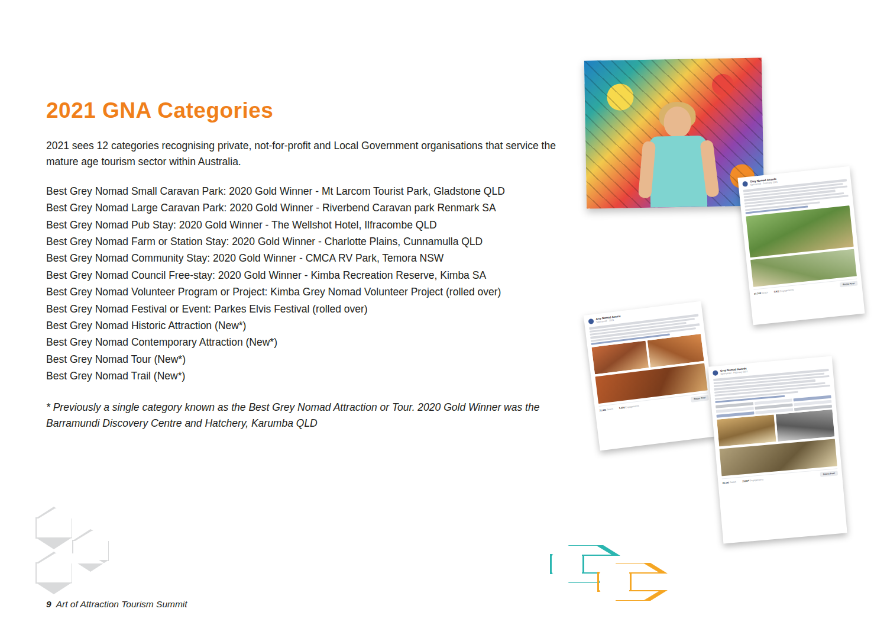2021 GNA Categories
2021 sees 12 categories recognising private, not-for-profit and Local Government organisations that service the mature age tourism sector within Australia.
Best Grey Nomad Small Caravan Park: 2020 Gold Winner - Mt Larcom Tourist Park, Gladstone QLD
Best Grey Nomad Large Caravan Park: 2020 Gold Winner - Riverbend Caravan park Renmark SA
Best Grey Nomad Pub Stay: 2020 Gold Winner - The Wellshot Hotel, Ilfracombe QLD
Best Grey Nomad Farm or Station Stay: 2020 Gold Winner - Charlotte Plains, Cunnamulla QLD
Best Grey Nomad Community Stay: 2020 Gold Winner - CMCA RV Park, Temora NSW
Best Grey Nomad Council Free-stay: 2020 Gold Winner - Kimba Recreation Reserve, Kimba SA
Best Grey Nomad Volunteer Program or Project: Kimba Grey Nomad Volunteer Project (rolled over)
Best Grey Nomad Festival or Event: Parkes Elvis Festival (rolled over)
Best Grey Nomad Historic Attraction (New*)
Best Grey Nomad Contemporary Attraction (New*)
Best Grey Nomad Tour (New*)
Best Grey Nomad Trail (New*)
* Previously a single category known as the Best Grey Nomad Attraction or Tour. 2020 Gold Winner was the Barramundi Discovery Centre and Hatchery, Karumba QLD
Grey Nomad Awards Sponsored · February 2021
37,748 Reach 1,912 Engagements
Boost Post
Arty Nomad Aussie Sponsored · 2021
21,441 Reach 1,106 Engagements
Boost Post
Grey Nomad Awards Sponsored · February 2021
46,192 Reach 15,864 Engagements
Boost Post
9 Art of Attraction Tourism Summit